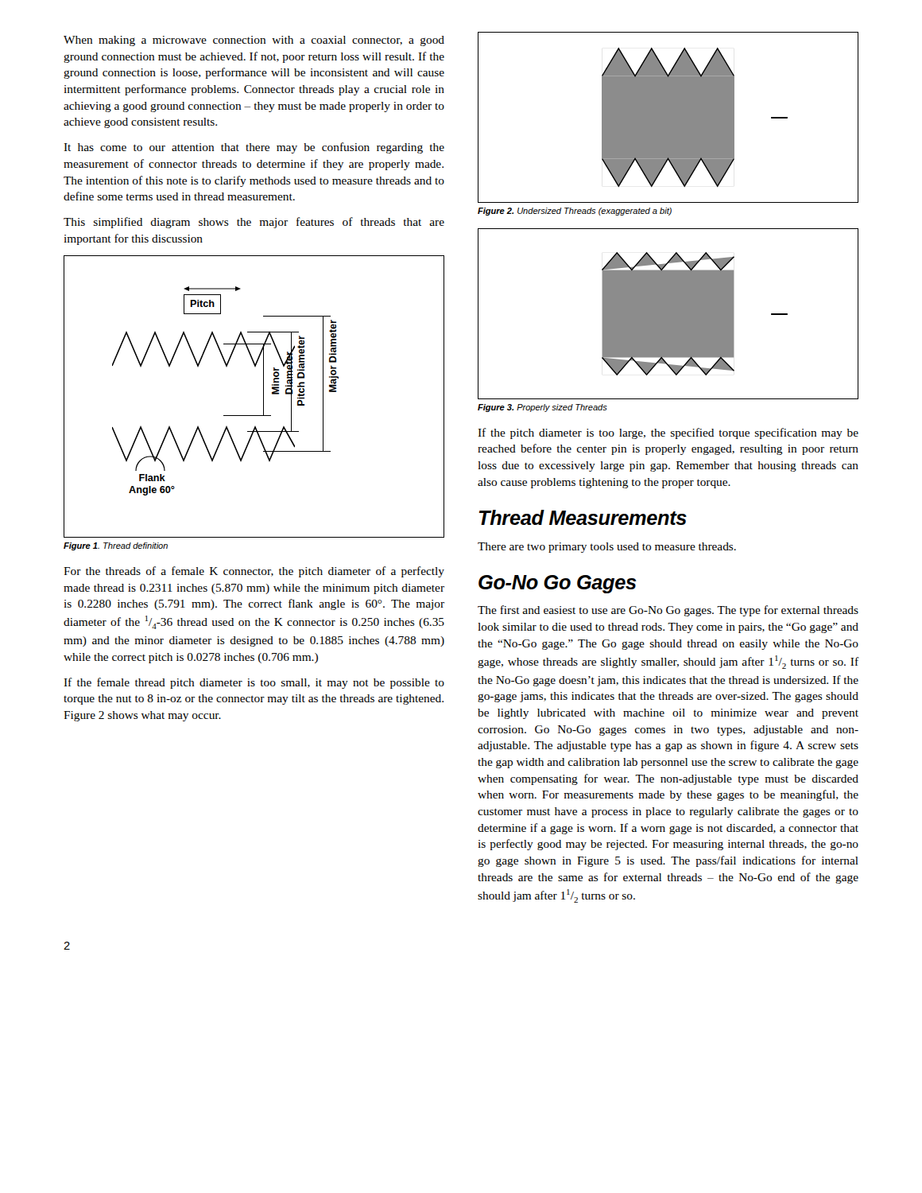When making a microwave connection with a coaxial connector, a good ground connection must be achieved. If not, poor return loss will result. If the ground connection is loose, performance will be inconsistent and will cause intermittent performance problems. Connector threads play a crucial role in achieving a good ground connection – they must be made properly in order to achieve good consistent results.
It has come to our attention that there may be confusion regarding the measurement of connector threads to determine if they are properly made. The intention of this note is to clarify methods used to measure threads and to define some terms used in thread measurement.
This simplified diagram shows the major features of threads that are important for this discussion
Pitch
Flank
Angle 60°
Minor
Diameter
Pitch Diameter
Major Diameter
Figure 1. Thread definition
For the threads of a female K connector, the pitch diameter of a perfectly made thread is 0.2311 inches (5.870 mm) while the minimum pitch diameter is 0.2280 inches (5.791 mm). The correct flank angle is 60°. The major diameter of the 1/4-36 thread used on the K connector is 0.250 inches (6.35 mm) and the minor diameter is designed to be 0.1885 inches (4.788 mm) while the correct pitch is 0.0278 inches (0.706 mm.)
If the female thread pitch diameter is too small, it may not be possible to torque the nut to 8 in-oz or the connector may tilt as the threads are tightened. Figure 2 shows what may occur.
Figure 2. Undersized Threads (exaggerated a bit)
Figure 3. Properly sized Threads
If the pitch diameter is too large, the specified torque specification may be reached before the center pin is properly engaged, resulting in poor return loss due to excessively large pin gap. Remember that housing threads can also cause problems tightening to the proper torque.
Thread Measurements
There are two primary tools used to measure threads.
Go-No Go Gages
The first and easiest to use are Go-No Go gages. The type for external threads look similar to die used to thread rods. They come in pairs, the “Go gage” and the “No-Go gage.” The Go gage should thread on easily while the No-Go gage, whose threads are slightly smaller, should jam after 11/2 turns or so. If the No-Go gage doesn’t jam, this indicates that the thread is undersized. If the go-gage jams, this indicates that the threads are over-sized. The gages should be lightly lubricated with machine oil to minimize wear and prevent corrosion. Go No-Go gages comes in two types, adjustable and non-adjustable. The adjustable type has a gap as shown in figure 4. A screw sets the gap width and calibration lab personnel use the screw to calibrate the gage when compensating for wear. The non-adjustable type must be discarded when worn. For measurements made by these gages to be meaningful, the customer must have a process in place to regularly calibrate the gages or to determine if a gage is worn. If a worn gage is not discarded, a connector that is perfectly good may be rejected. For measuring internal threads, the go-no go gage shown in Figure 5 is used. The pass/fail indications for internal threads are the same as for external threads – the No-Go end of the gage should jam after 11/2 turns or so.
2